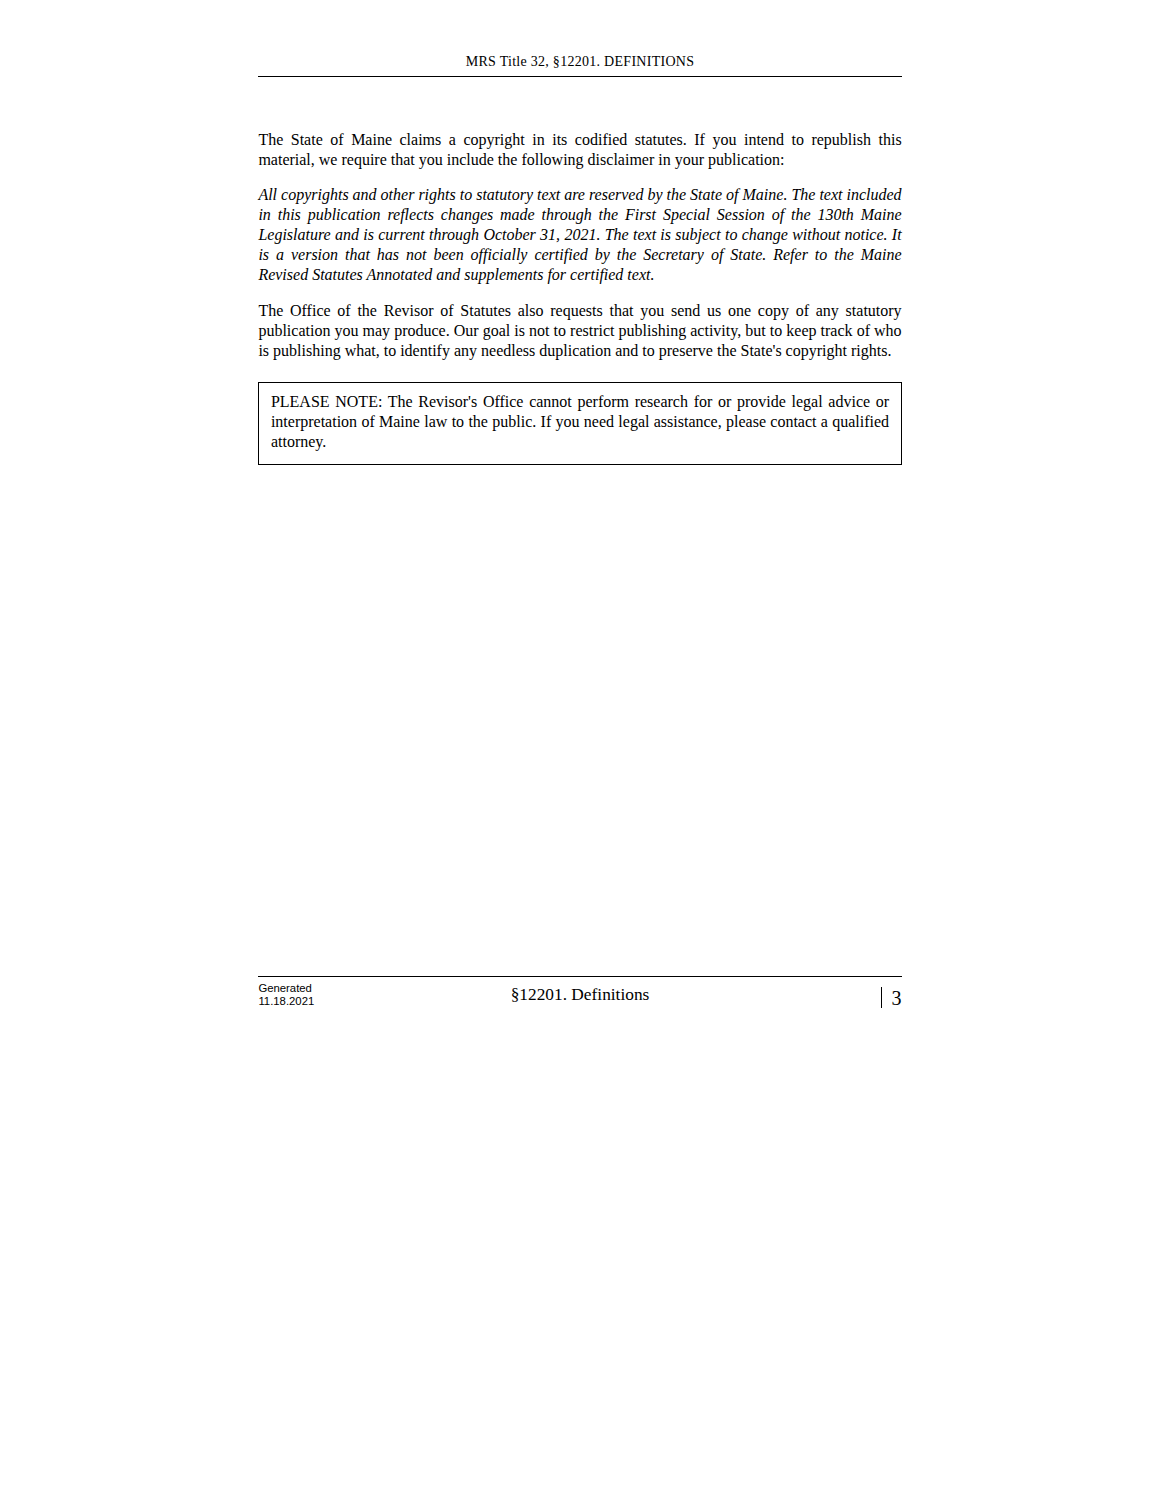MRS Title 32, §12201. DEFINITIONS
The State of Maine claims a copyright in its codified statutes. If you intend to republish this material, we require that you include the following disclaimer in your publication:
All copyrights and other rights to statutory text are reserved by the State of Maine. The text included in this publication reflects changes made through the First Special Session of the 130th Maine Legislature and is current through October 31, 2021. The text is subject to change without notice. It is a version that has not been officially certified by the Secretary of State. Refer to the Maine Revised Statutes Annotated and supplements for certified text.
The Office of the Revisor of Statutes also requests that you send us one copy of any statutory publication you may produce. Our goal is not to restrict publishing activity, but to keep track of who is publishing what, to identify any needless duplication and to preserve the State's copyright rights.
PLEASE NOTE: The Revisor's Office cannot perform research for or provide legal advice or interpretation of Maine law to the public. If you need legal assistance, please contact a qualified attorney.
Generated
11.18.2021
§12201. Definitions
3